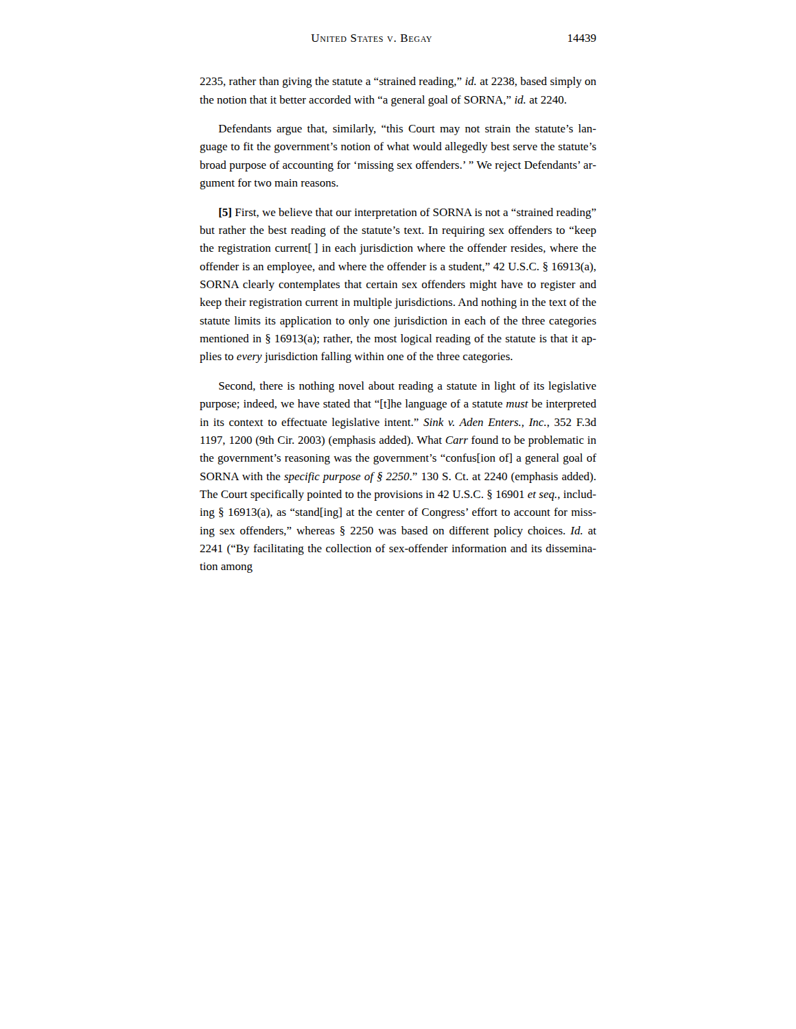United States v. Begay 14439
2235, rather than giving the statute a “strained reading,” id. at 2238, based simply on the notion that it better accorded with “a general goal of SORNA,” id. at 2240.
Defendants argue that, similarly, “this Court may not strain the statute’s language to fit the government’s notion of what would allegedly best serve the statute’s broad purpose of accounting for ‘missing sex offenders.’ ” We reject Defendants’ argument for two main reasons.
[5] First, we believe that our interpretation of SORNA is not a “strained reading” but rather the best reading of the statute’s text. In requiring sex offenders to “keep the registration current[ ] in each jurisdiction where the offender resides, where the offender is an employee, and where the offender is a student,” 42 U.S.C. § 16913(a), SORNA clearly contemplates that certain sex offenders might have to register and keep their registration current in multiple jurisdictions. And nothing in the text of the statute limits its application to only one jurisdiction in each of the three categories mentioned in § 16913(a); rather, the most logical reading of the statute is that it applies to every jurisdiction falling within one of the three categories.
Second, there is nothing novel about reading a statute in light of its legislative purpose; indeed, we have stated that “[t]he language of a statute must be interpreted in its context to effectuate legislative intent.” Sink v. Aden Enters., Inc., 352 F.3d 1197, 1200 (9th Cir. 2003) (emphasis added). What Carr found to be problematic in the government’s reasoning was the government’s “confus[ion of] a general goal of SORNA with the specific purpose of § 2250.” 130 S. Ct. at 2240 (emphasis added). The Court specifically pointed to the provisions in 42 U.S.C. § 16901 et seq., including § 16913(a), as “stand[ing] at the center of Congress’ effort to account for missing sex offenders,” whereas § 2250 was based on different policy choices. Id. at 2241 (“By facilitating the collection of sex-offender information and its dissemination among